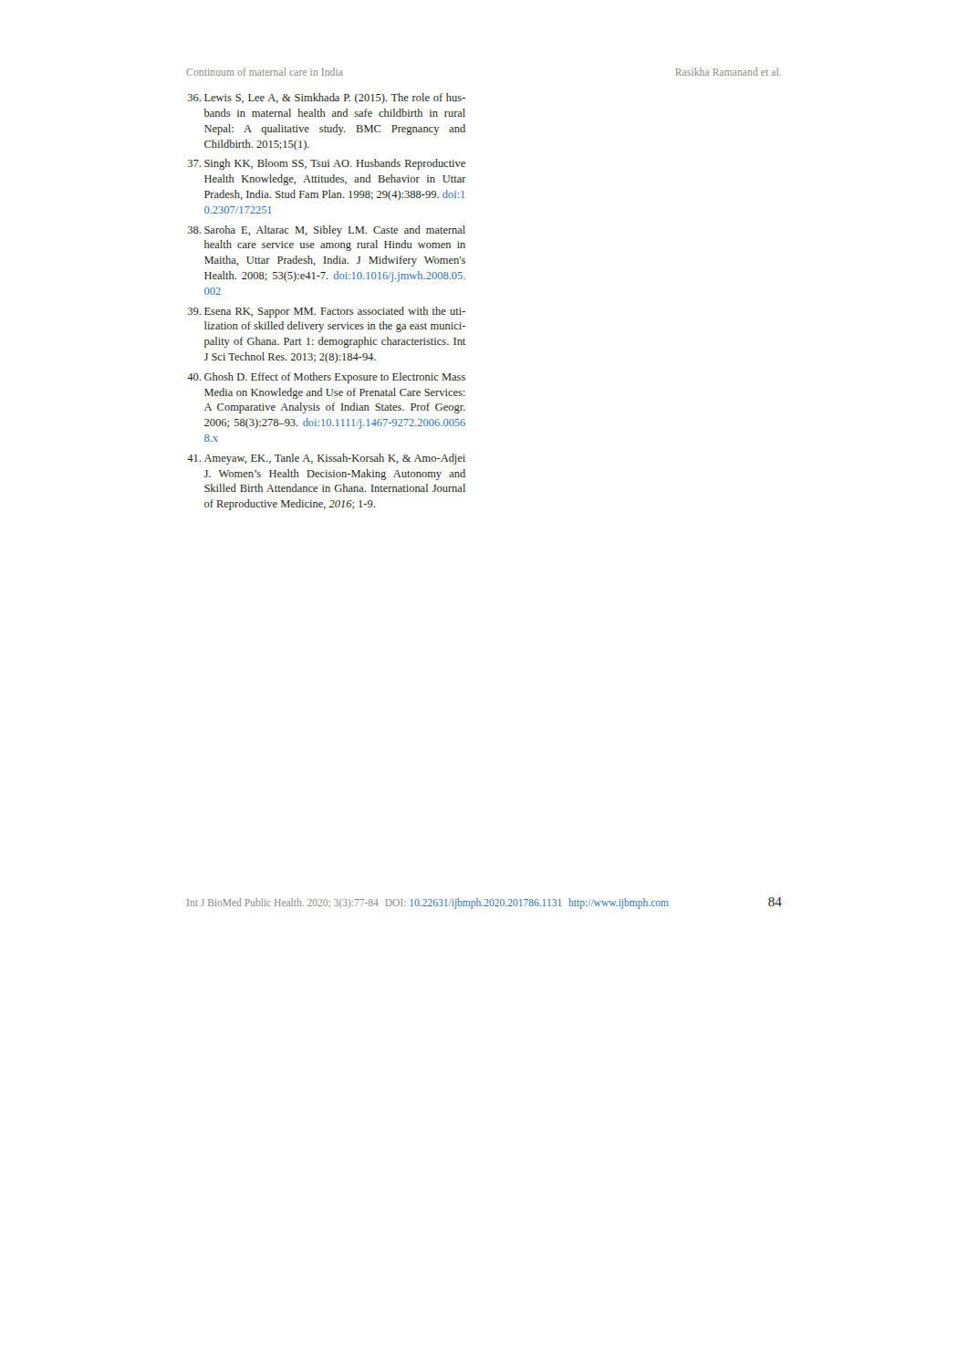Continuum of maternal care in India Rasikha Ramanand et al.
36 Lewis S, Lee A, & Simkhada P. (2015). The role of husbands in maternal health and safe childbirth in rural Nepal: A qualitative study. BMC Pregnancy and Childbirth. 2015;15(1).
37 Singh KK, Bloom SS, Tsui AO. Husbands Reproductive Health Knowledge, Attitudes, and Behavior in Uttar Pradesh, India. Stud Fam Plan. 1998; 29(4):388-99. doi:10.2307/172251
38 Saroha E, Altarac M, Sibley LM. Caste and maternal health care service use among rural Hindu women in Maitha, Uttar Pradesh, India. J Midwifery Women's Health. 2008; 53(5):e41-7. doi:10.1016/j.jmwh.2008.05.002
39 Esena RK, Sappor MM. Factors associated with the utilization of skilled delivery services in the ga east municipality of Ghana. Part 1: demographic characteristics. Int J Sci Technol Res. 2013; 2(8):184-94.
40 Ghosh D. Effect of Mothers Exposure to Electronic Mass Media on Knowledge and Use of Prenatal Care Services: A Comparative Analysis of Indian States. Prof Geogr. 2006; 58(3):278–93. doi:10.1111/j.1467-9272.2006.00568.x
41 Ameyaw, EK., Tanle A, Kissah-Korsah K, & Amo-Adjei J. Women’s Health Decision-Making Autonomy and Skilled Birth Attendance in Ghana. International Journal of Reproductive Medicine, 2016; 1-9.
Int J BioMed Public Health. 2020; 3(3):77-84 DOI: 10.22631/ijbmph.2020.201786.1131 http://www.ijbmph.com 84